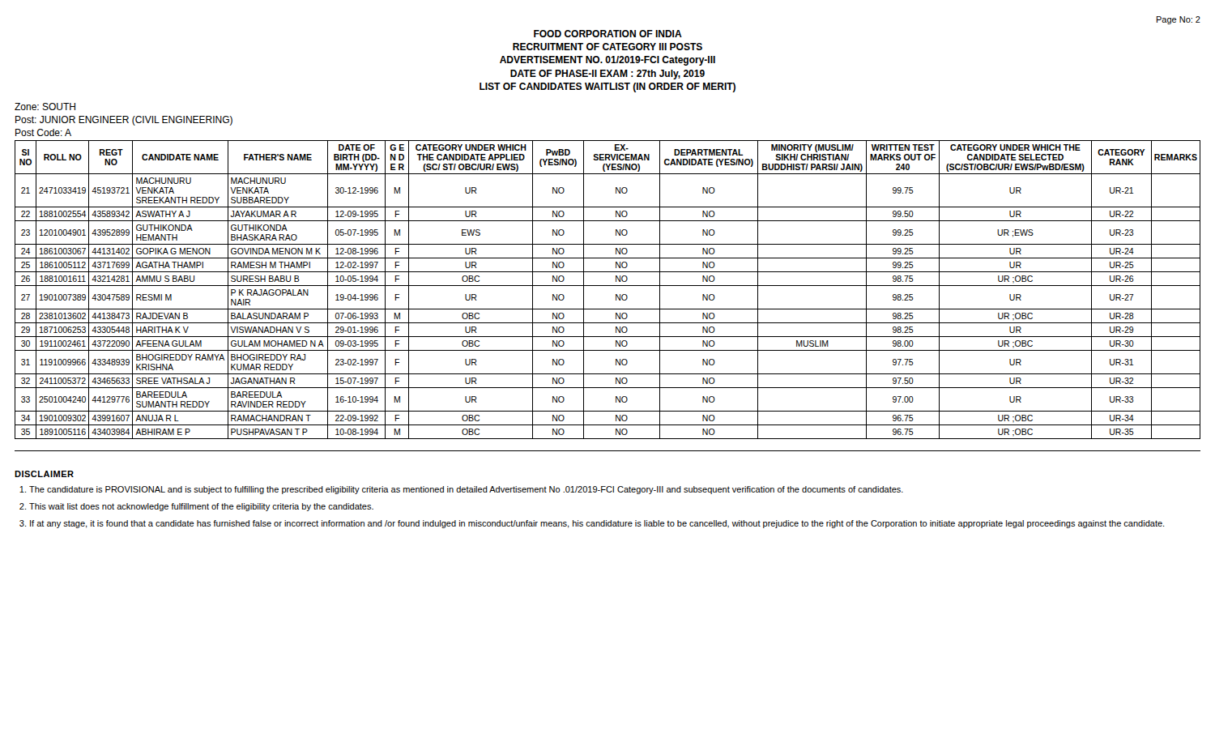Page No: 2
FOOD CORPORATION OF INDIA
RECRUITMENT OF CATEGORY III POSTS
ADVERTISEMENT NO. 01/2019-FCI Category-III
DATE OF PHASE-II EXAM : 27th July, 2019
LIST OF CANDIDATES WAITLIST (IN ORDER OF MERIT)
Zone: SOUTH
Post: JUNIOR ENGINEER (CIVIL ENGINEERING)
Post Code: A
| SI NO | ROLL NO | REGT NO | CANDIDATE NAME | FATHER'S NAME | DATE OF BIRTH (DD-MM-YYYY) | G E N D E R | CATEGORY UNDER WHICH THE CANDIDATE APPLIED (SC/ ST/ OBC/UR/ EWS) | PwBD (YES/NO) | EX-SERVICEMAN (YES/NO) | DEPARTMENTAL CANDIDATE (YES/NO) | MINORITY (MUSLIM/ SIKH/ CHRISTIAN/ BUDDHIST/ PARSI/ JAIN) | WRITTEN TEST MARKS OUT OF 240 | CATEGORY UNDER WHICH THE CANDIDATE SELECTED (SC/ST/OBC/UR/ EWS/PwBD/ESM) | CATEGORY RANK | REMARKS |
| --- | --- | --- | --- | --- | --- | --- | --- | --- | --- | --- | --- | --- | --- | --- | --- |
| 21 | 2471033419 | 45193721 | MACHUNURU VENKATA SREEKANTH REDDY | MACHUNURU VENKATA SUBBAREDDY | 30-12-1996 | M | UR | NO | NO | NO | | 99.75 | UR | UR-21 | |
| 22 | 1881002554 | 43589342 | ASWATHY A J | JAYAKUMAR A R | 12-09-1995 | F | UR | NO | NO | NO | | 99.50 | UR | UR-22 | |
| 23 | 1201004901 | 43952899 | GUTHIKONDA HEMANTH | GUTHIKONDA BHASKARA RAO | 05-07-1995 | M | EWS | NO | NO | NO | | 99.25 | UR ;EWS | UR-23 | |
| 24 | 1861003067 | 44131402 | GOPIKA G MENON | GOVINDA MENON M K | 12-08-1996 | F | UR | NO | NO | NO | | 99.25 | UR | UR-24 | |
| 25 | 1861005112 | 43717699 | AGATHA THAMPI | RAMESH M THAMPI | 12-02-1997 | F | UR | NO | NO | NO | | 99.25 | UR | UR-25 | |
| 26 | 1881001611 | 43214281 | AMMU S BABU | SURESH BABU B | 10-05-1994 | F | OBC | NO | NO | NO | | 98.75 | UR ;OBC | UR-26 | |
| 27 | 1901007389 | 43047589 | RESMI M | P K RAJAGOPALAN NAIR | 19-04-1996 | F | UR | NO | NO | NO | | 98.25 | UR | UR-27 | |
| 28 | 2381013602 | 44138473 | RAJDEVAN B | BALASUNDARAM P | 07-06-1993 | M | OBC | NO | NO | NO | | 98.25 | UR ;OBC | UR-28 | |
| 29 | 1871006253 | 43305448 | HARITHA K V | VISWANADHAN V S | 29-01-1996 | F | UR | NO | NO | NO | | 98.25 | UR | UR-29 | |
| 30 | 1911002461 | 43722090 | AFEENA GULAM | GULAM MOHAMED N A | 09-03-1995 | F | OBC | NO | NO | NO | MUSLIM | 98.00 | UR ;OBC | UR-30 | |
| 31 | 1191009966 | 43348939 | BHOGIREDDY RAMYA KRISHNA | BHOGIREDDY RAJ KUMAR REDDY | 23-02-1997 | F | UR | NO | NO | NO | | 97.75 | UR | UR-31 | |
| 32 | 2411005372 | 43465633 | SREE VATHSALA J | JAGANATHAN R | 15-07-1997 | F | UR | NO | NO | NO | | 97.50 | UR | UR-32 | |
| 33 | 2501004240 | 44129776 | BAREEDULA SUMANTH REDDY | BAREEDULA RAVINDER REDDY | 16-10-1994 | M | UR | NO | NO | NO | | 97.00 | UR | UR-33 | |
| 34 | 1901009302 | 43991607 | ANUJA R L | RAMACHANDRAN T | 22-09-1992 | F | OBC | NO | NO | NO | | 96.75 | UR ;OBC | UR-34 | |
| 35 | 1891005116 | 43403984 | ABHIRAM E P | PUSHPAVASAN T P | 10-08-1994 | M | OBC | NO | NO | NO | | 96.75 | UR ;OBC | UR-35 | |
DISCLAIMER
The candidature is PROVISIONAL and is subject to fulfilling the prescribed eligibility criteria as mentioned in detailed Advertisement No .01/2019-FCI Category-III and subsequent verification of the documents of candidates.
This wait list does not acknowledge fulfillment of the eligibility criteria by the candidates.
If at any stage, it is found that a candidate has furnished false or incorrect information and /or found indulged in misconduct/unfair means, his candidature is liable to be cancelled, without prejudice to the right of the Corporation to initiate appropriate legal proceedings against the candidate.